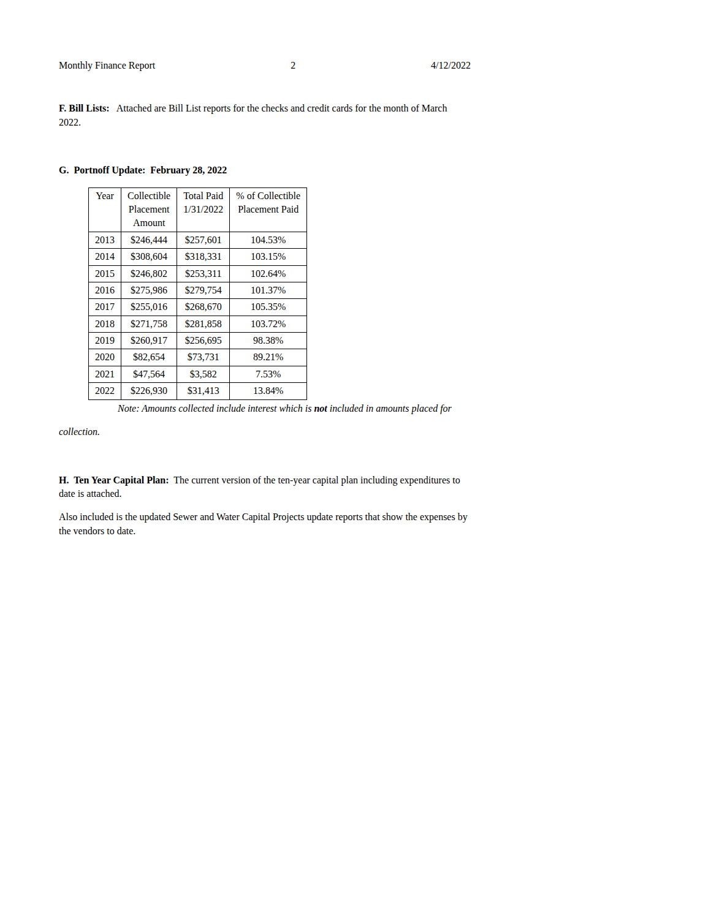Monthly Finance Report
2
4/12/2022
F. Bill Lists: Attached are Bill List reports for the checks and credit cards for the month of March 2022.
G. Portnoff Update: February 28, 2022
| Year | Collectible Placement Amount | Total Paid 1/31/2022 | % of Collectible Placement Paid |
| --- | --- | --- | --- |
| 2013 | $246,444 | $257,601 | 104.53% |
| 2014 | $308,604 | $318,331 | 103.15% |
| 2015 | $246,802 | $253,311 | 102.64% |
| 2016 | $275,986 | $279,754 | 101.37% |
| 2017 | $255,016 | $268,670 | 105.35% |
| 2018 | $271,758 | $281,858 | 103.72% |
| 2019 | $260,917 | $256,695 | 98.38% |
| 2020 | $82,654 | $73,731 | 89.21% |
| 2021 | $47,564 | $3,582 | 7.53% |
| 2022 | $226,930 | $31,413 | 13.84% |
Note: Amounts collected include interest which is not included in amounts placed for
collection.
H. Ten Year Capital Plan: The current version of the ten-year capital plan including expenditures to date is attached.
Also included is the updated Sewer and Water Capital Projects update reports that show the expenses by the vendors to date.